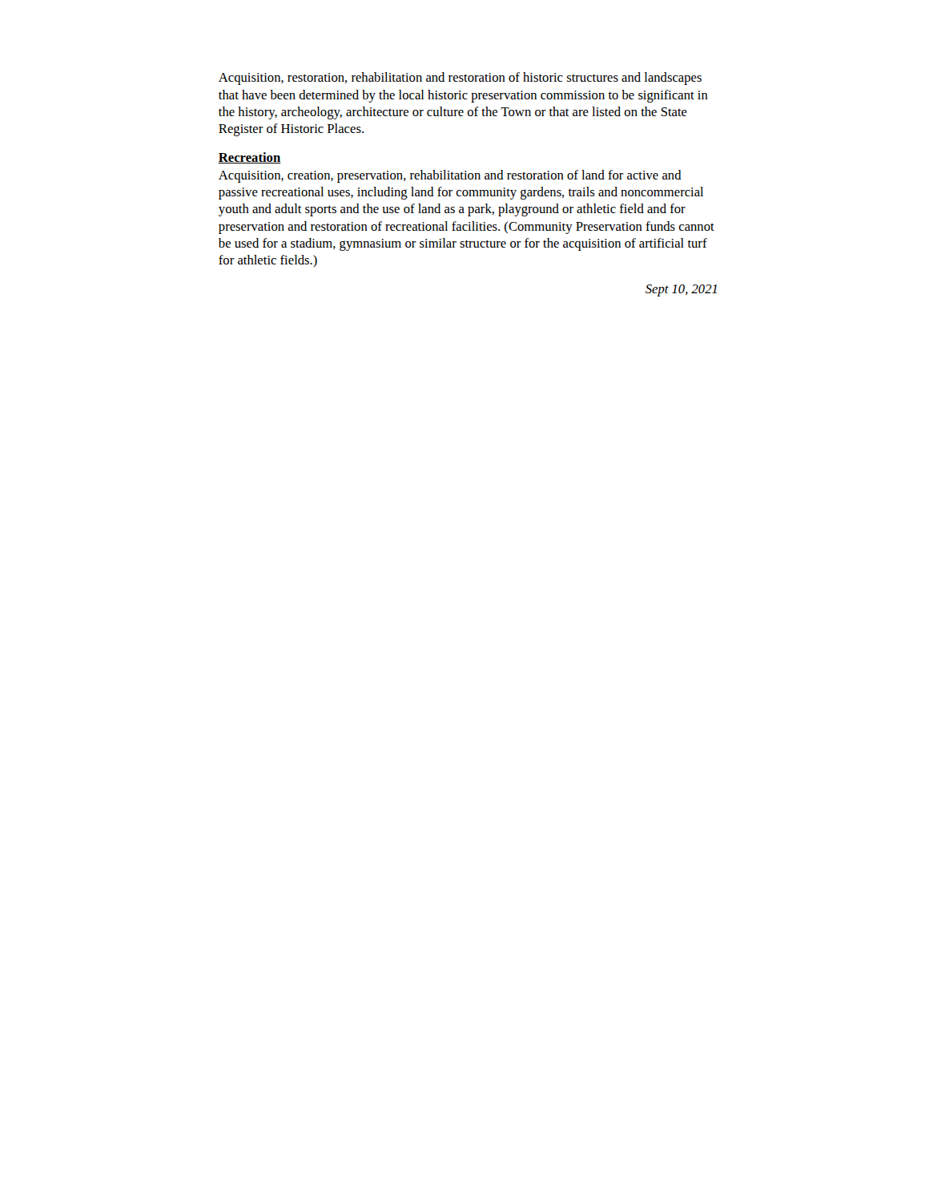Acquisition, restoration, rehabilitation and restoration of historic structures and landscapes that have been determined by the local historic preservation commission to be significant in the history, archeology, architecture or culture of the Town or that are listed on the State Register of Historic Places.
Recreation
Acquisition, creation, preservation, rehabilitation and restoration of land for active and passive recreational uses, including land for community gardens, trails and noncommercial youth and adult sports and the use of land as a park, playground or athletic field and for preservation and restoration of recreational facilities. (Community Preservation funds cannot be used for a stadium, gymnasium or similar structure or for the acquisition of artificial turf for athletic fields.)
Sept 10, 2021